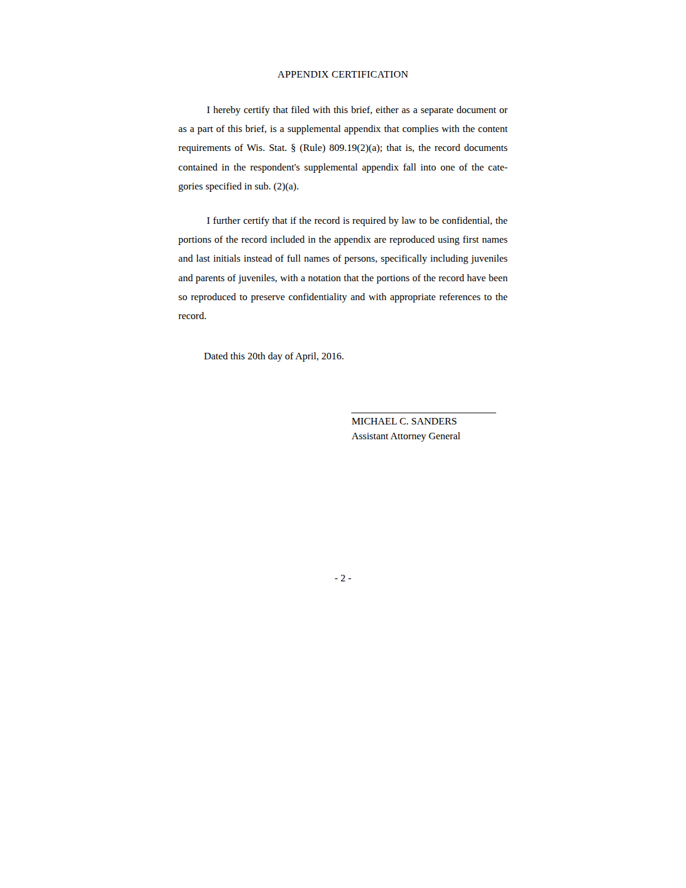APPENDIX CERTIFICATION
I hereby certify that filed with this brief, either as a separate document or as a part of this brief, is a supplemental appendix that complies with the content requirements of Wis. Stat. § (Rule) 809.19(2)(a); that is, the record documents contained in the respondent's supplemental appendix fall into one of the categories specified in sub. (2)(a).
I further certify that if the record is required by law to be confidential, the portions of the record included in the appendix are reproduced using first names and last initials instead of full names of persons, specifically including juveniles and parents of juveniles, with a notation that the portions of the record have been so reproduced to preserve confidentiality and with appropriate references to the record.
Dated this 20th day of April, 2016.
MICHAEL C. SANDERS
Assistant Attorney General
- 2 -